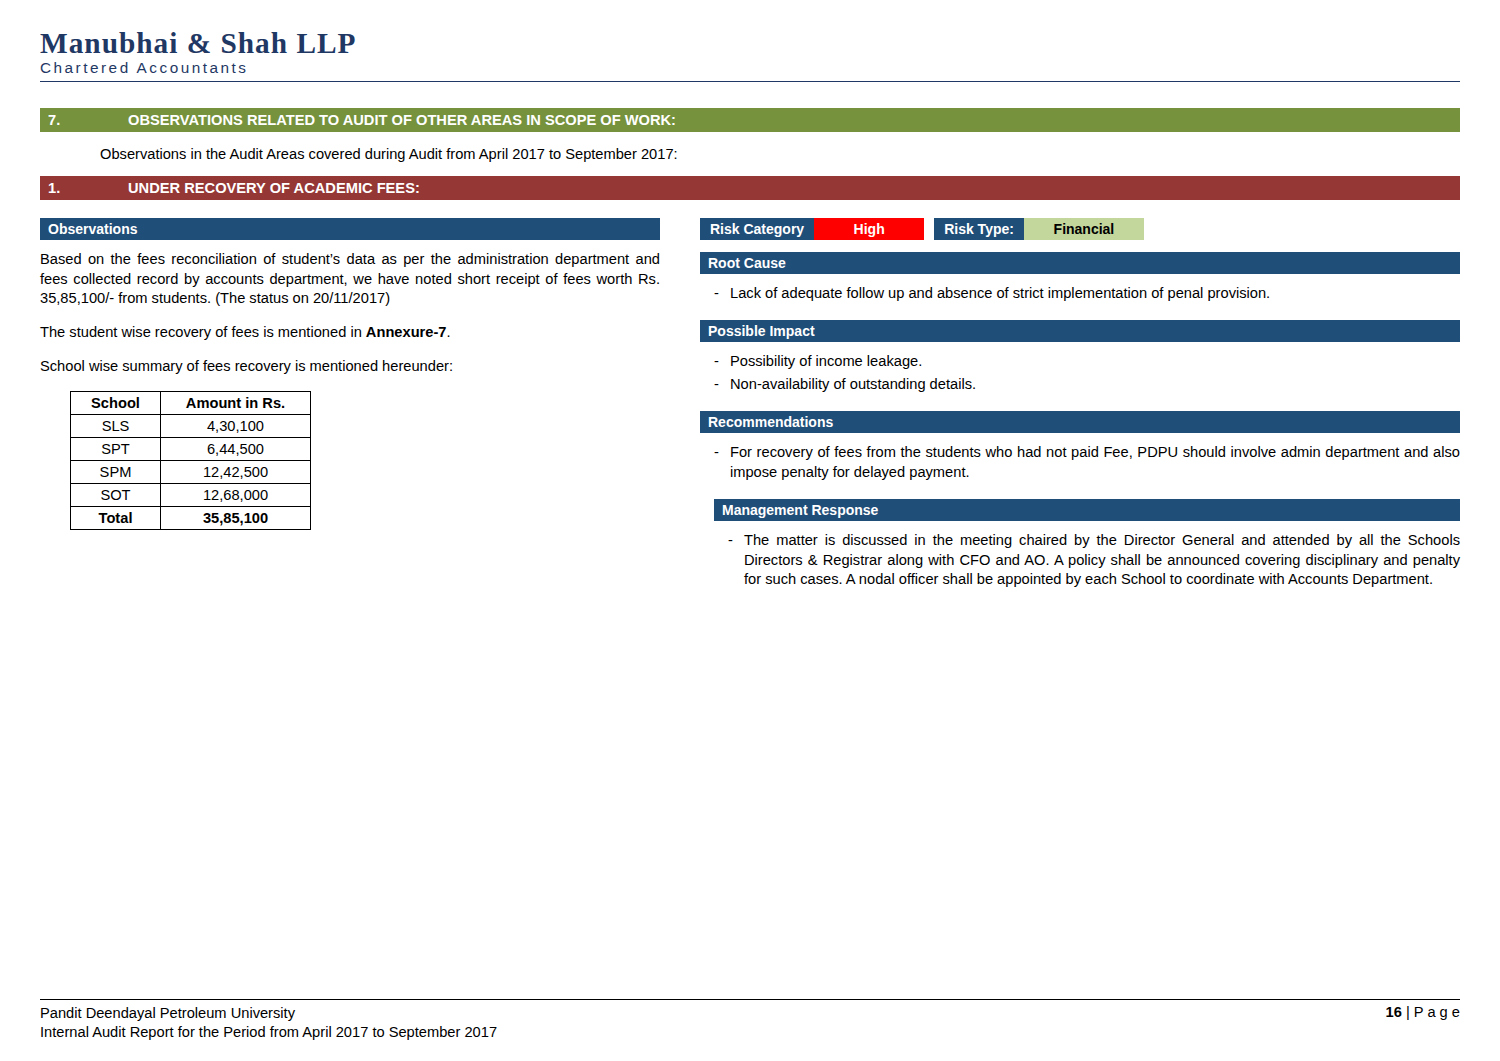Manubhai & Shah LLP
Chartered Accountants
7. OBSERVATIONS RELATED TO AUDIT OF OTHER AREAS IN SCOPE OF WORK:
Observations in the Audit Areas covered during Audit from April 2017 to September 2017:
1. UNDER RECOVERY OF ACADEMIC FEES:
Observations
Based on the fees reconciliation of student’s data as per the administration department and fees collected record by accounts department, we have noted short receipt of fees worth Rs. 35,85,100/- from students. (The status on 20/11/2017)
The student wise recovery of fees is mentioned in Annexure-7.
School wise summary of fees recovery is mentioned hereunder:
| School | Amount in Rs. |
| --- | --- |
| SLS | 4,30,100 |
| SPT | 6,44,500 |
| SPM | 12,42,500 |
| SOT | 12,68,000 |
| Total | 35,85,100 |
Risk Category
High
Risk Type:
Financial
Root Cause
Lack of adequate follow up and absence of strict implementation of penal provision.
Possible Impact
Possibility of income leakage.
Non-availability of outstanding details.
Recommendations
For recovery of fees from the students who had not paid Fee, PDPU should involve admin department and also impose penalty for delayed payment.
Management Response
The matter is discussed in the meeting chaired by the Director General and attended by all the Schools Directors & Registrar along with CFO and AO. A policy shall be announced covering disciplinary and penalty for such cases. A nodal officer shall be appointed by each School to coordinate with Accounts Department.
Pandit Deendayal Petroleum University
Internal Audit Report for the Period from April 2017 to September 2017
16 | P a g e